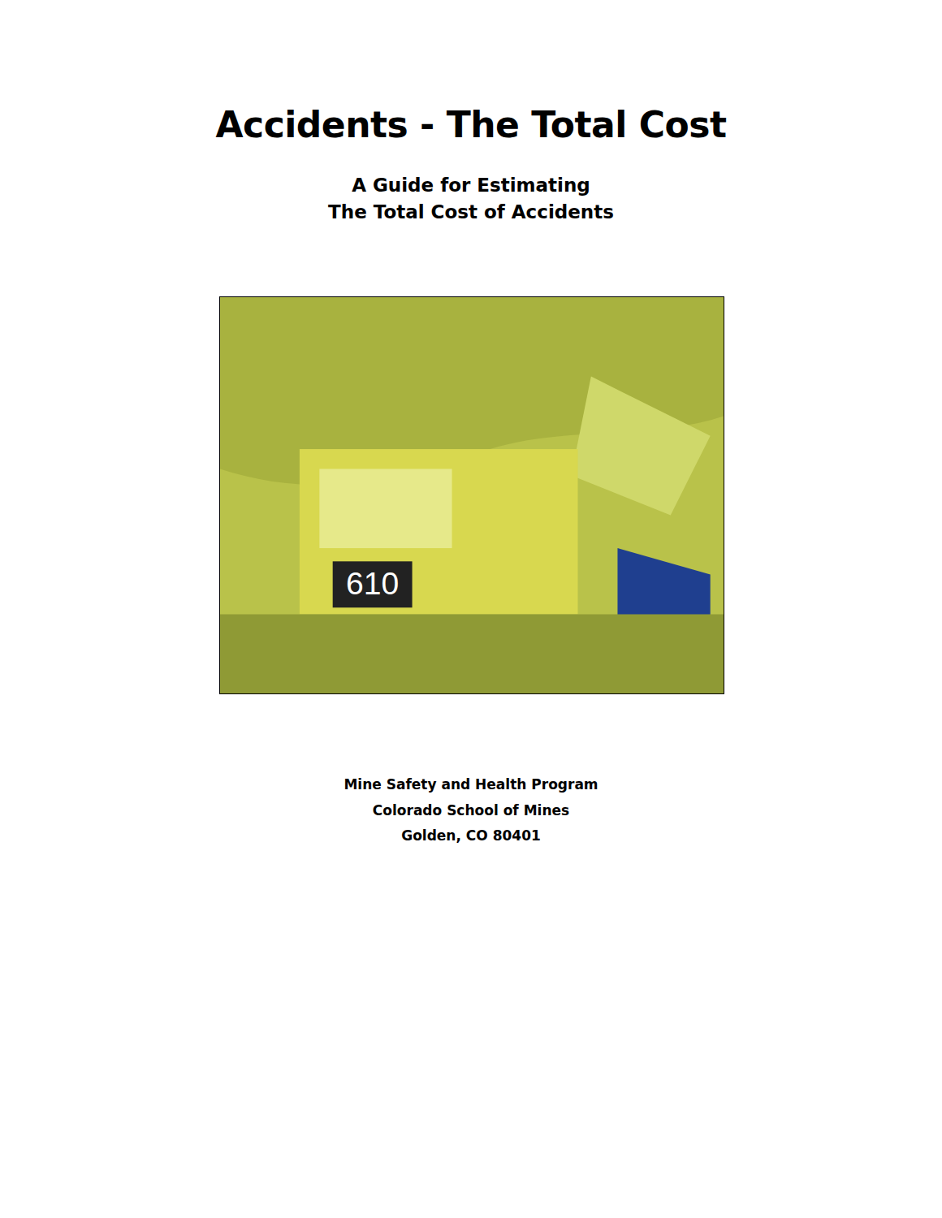Accidents - The Total Cost
A Guide for Estimating
The Total Cost of Accidents
Mine Safety and Health Program
Colorado School of Mines
Golden, CO 80401